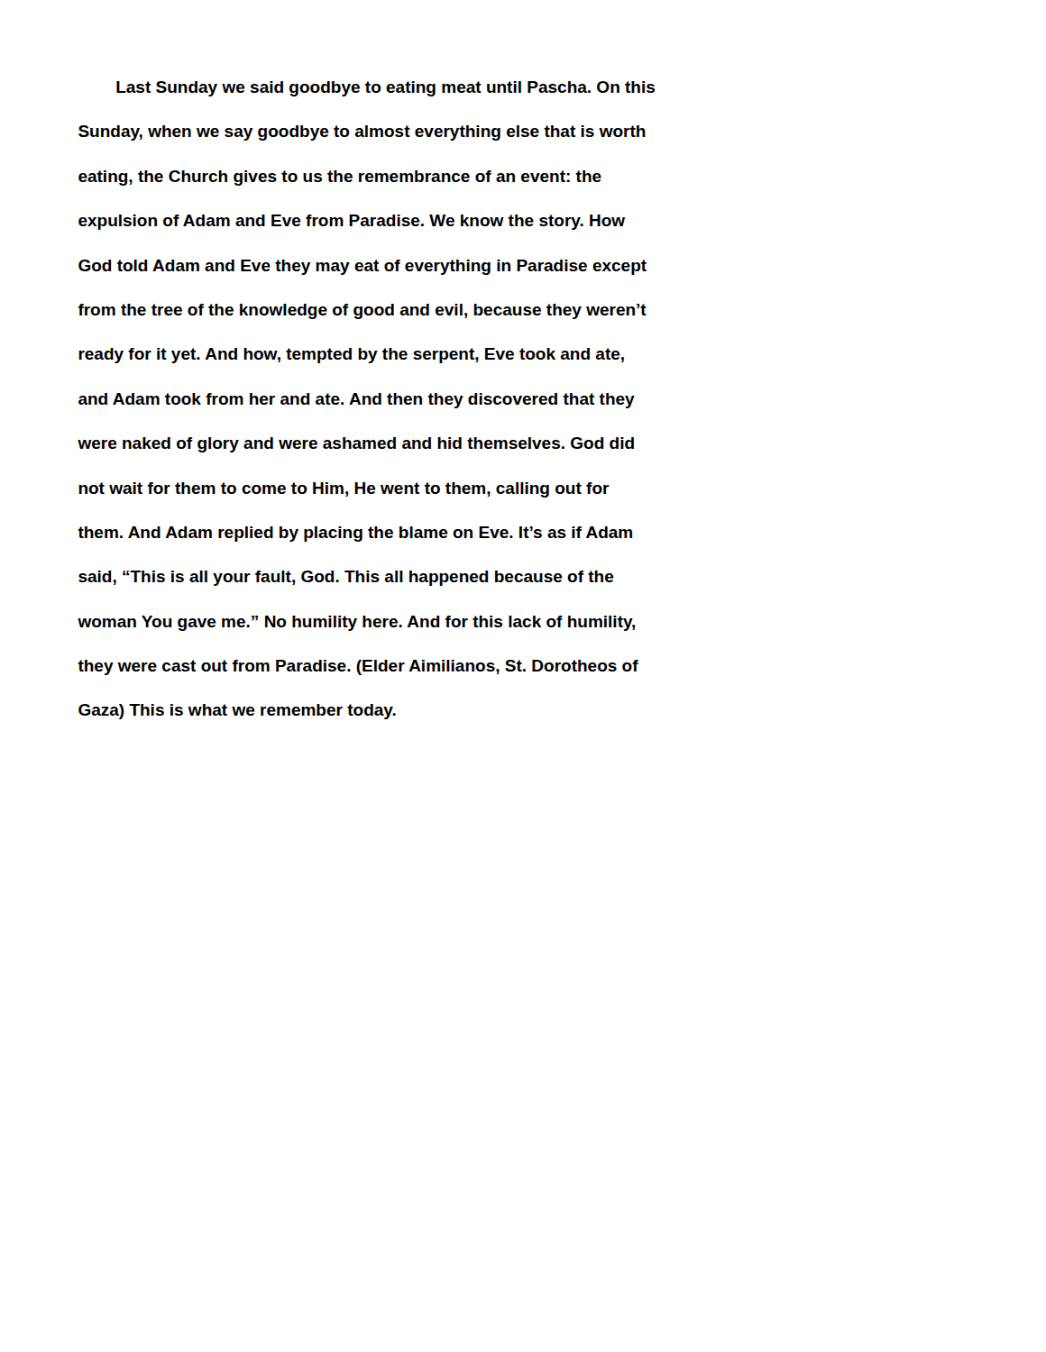Last Sunday we said goodbye to eating meat until Pascha. On this Sunday, when we say goodbye to almost everything else that is worth eating, the Church gives to us the remembrance of an event: the expulsion of Adam and Eve from Paradise. We know the story. How God told Adam and Eve they may eat of everything in Paradise except from the tree of the knowledge of good and evil, because they weren’t ready for it yet. And how, tempted by the serpent, Eve took and ate, and Adam took from her and ate. And then they discovered that they were naked of glory and were ashamed and hid themselves. God did not wait for them to come to Him, He went to them, calling out for them. And Adam replied by placing the blame on Eve. It’s as if Adam said, “This is all your fault, God. This all happened because of the woman You gave me.” No humility here. And for this lack of humility, they were cast out from Paradise. (Elder Aimilianos, St. Dorotheos of Gaza) This is what we remember today.